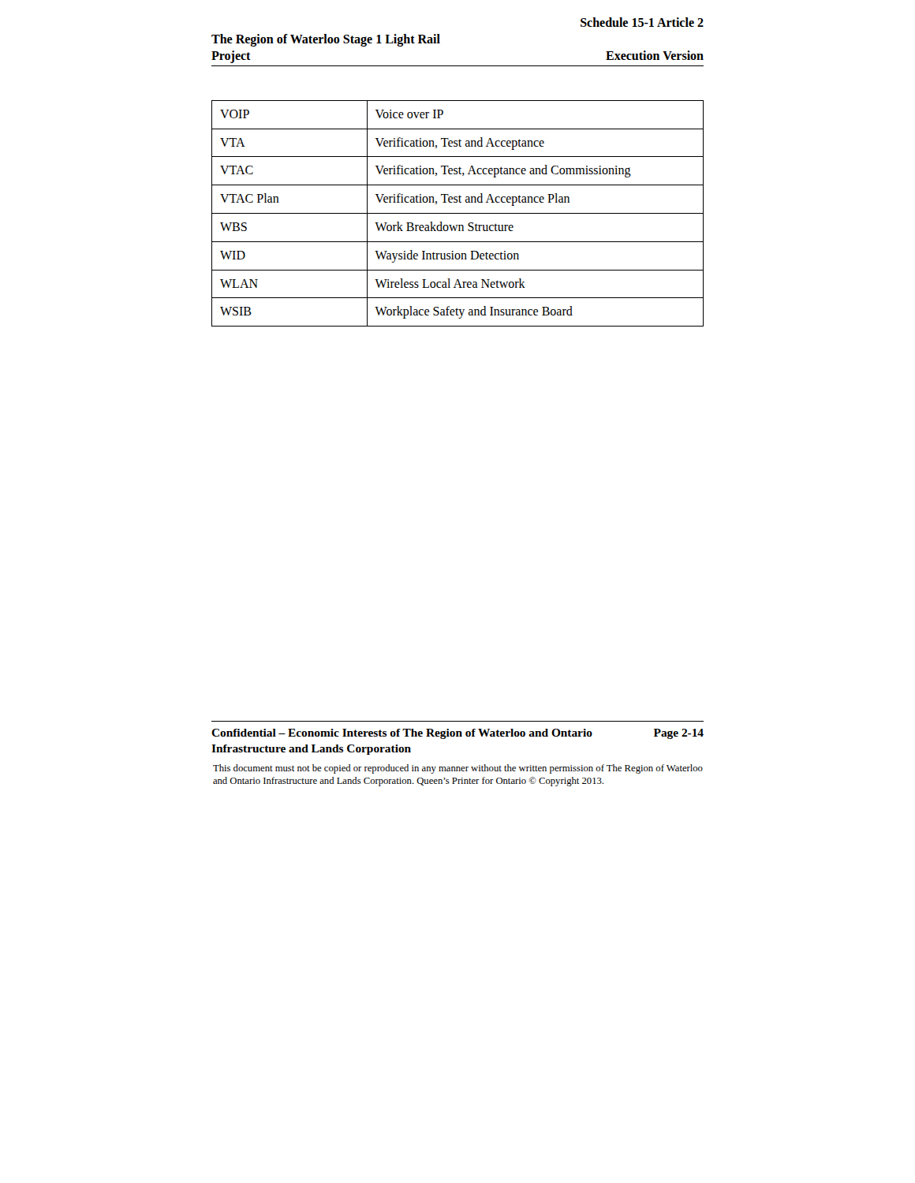Schedule 15-1 Article 2
The Region of Waterloo Stage 1 Light Rail Project
Execution Version
| VOIP | Voice over IP |
| VTA | Verification, Test and Acceptance |
| VTAC | Verification, Test, Acceptance and Commissioning |
| VTAC Plan | Verification, Test and Acceptance Plan |
| WBS | Work Breakdown Structure |
| WID | Wayside Intrusion Detection |
| WLAN | Wireless Local Area Network |
| WSIB | Workplace Safety and Insurance Board |
Confidential – Economic Interests of The Region of Waterloo and Ontario Infrastructure and Lands Corporation
Page 2-14
This document must not be copied or reproduced in any manner without the written permission of The Region of Waterloo and Ontario Infrastructure and Lands Corporation. Queen’s Printer for Ontario © Copyright 2013.